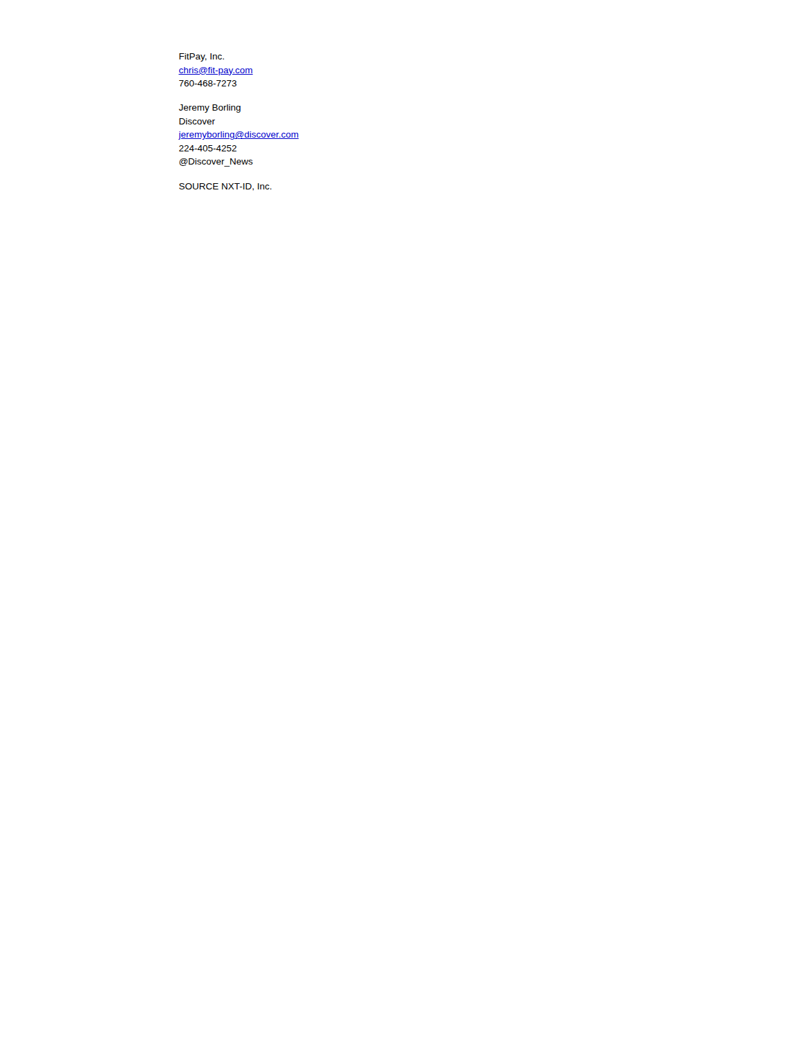FitPay, Inc.
chris@fit-pay.com
760-468-7273
Jeremy Borling
Discover
jeremyborling@discover.com
224-405-4252
@Discover_News
SOURCE NXT-ID, Inc.